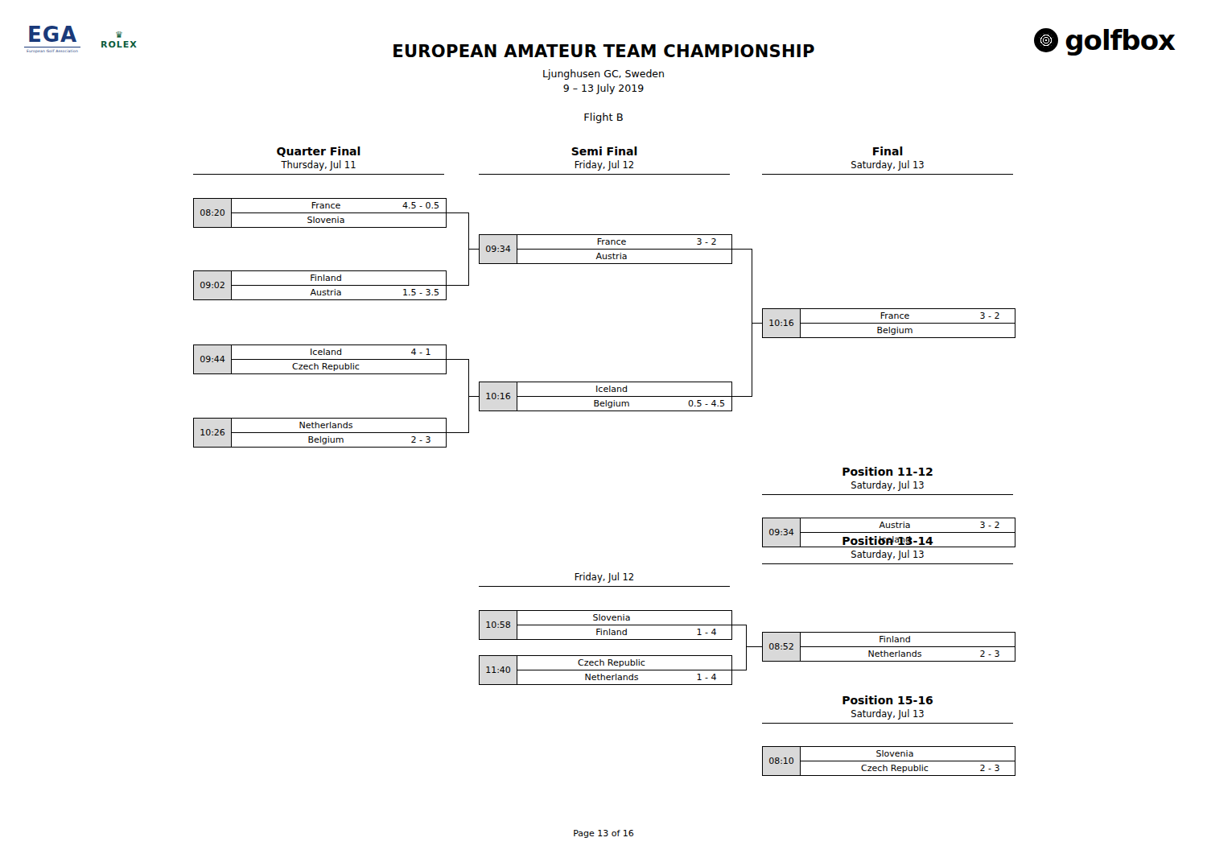EGA
European Golf Association
♛
ROLEX
golfbox
EUROPEAN AMATEUR TEAM CHAMPIONSHIP
Ljunghusen GC, Sweden
9 – 13 July 2019
Flight B
Quarter Final
Thursday, Jul 11
Semi Final
Friday, Jul 12
Final
Saturday, Jul 13
08:20
France
4.5 - 0.5
Slovenia
09:02
Finland
Austria
1.5 - 3.5
09:44
Iceland
4 - 1
Czech Republic
10:26
Netherlands
Belgium
2 - 3
09:34
France
3 - 2
Austria
10:16
Iceland
Belgium
0.5 - 4.5
10:16
France
3 - 2
Belgium
Position 11-12
Saturday, Jul 13
09:34
Austria
3 - 2
Iceland
Position 13-14
Saturday, Jul 13
Friday, Jul 12
10:58
Slovenia
Finland
1 - 4
11:40
Czech Republic
Netherlands
1 - 4
08:52
Finland
Netherlands
2 - 3
Position 15-16
Saturday, Jul 13
08:10
Slovenia
Czech Republic
2 - 3
Page 13 of 16